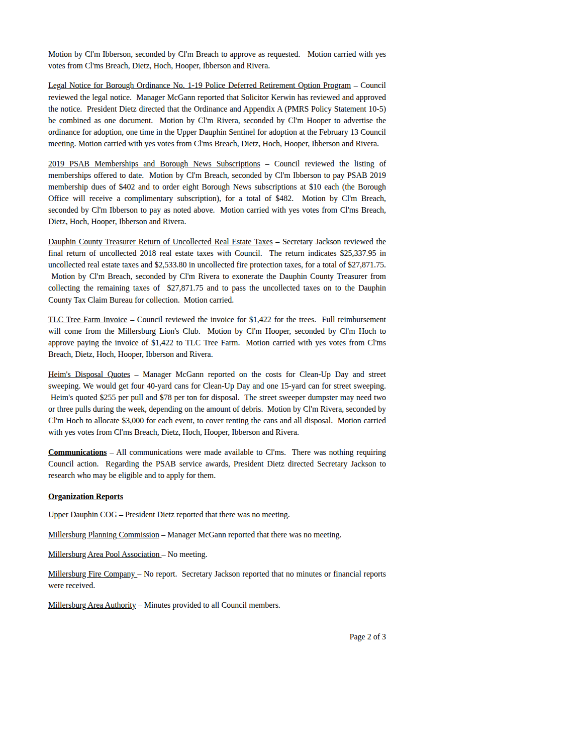Motion by Cl'm Ibberson, seconded by Cl'm Breach to approve as requested. Motion carried with yes votes from Cl'ms Breach, Dietz, Hoch, Hooper, Ibberson and Rivera.
Legal Notice for Borough Ordinance No. 1-19 Police Deferred Retirement Option Program – Council reviewed the legal notice. Manager McGann reported that Solicitor Kerwin has reviewed and approved the notice. President Dietz directed that the Ordinance and Appendix A (PMRS Policy Statement 10-5) be combined as one document. Motion by Cl'm Rivera, seconded by Cl'm Hooper to advertise the ordinance for adoption, one time in the Upper Dauphin Sentinel for adoption at the February 13 Council meeting. Motion carried with yes votes from Cl'ms Breach, Dietz, Hoch, Hooper, Ibberson and Rivera.
2019 PSAB Memberships and Borough News Subscriptions – Council reviewed the listing of memberships offered to date. Motion by Cl'm Breach, seconded by Cl'm Ibberson to pay PSAB 2019 membership dues of $402 and to order eight Borough News subscriptions at $10 each (the Borough Office will receive a complimentary subscription), for a total of $482. Motion by Cl'm Breach, seconded by Cl'm Ibberson to pay as noted above. Motion carried with yes votes from Cl'ms Breach, Dietz, Hoch, Hooper, Ibberson and Rivera.
Dauphin County Treasurer Return of Uncollected Real Estate Taxes – Secretary Jackson reviewed the final return of uncollected 2018 real estate taxes with Council. The return indicates $25,337.95 in uncollected real estate taxes and $2,533.80 in uncollected fire protection taxes, for a total of $27,871.75. Motion by Cl'm Breach, seconded by Cl'm Rivera to exonerate the Dauphin County Treasurer from collecting the remaining taxes of $27,871.75 and to pass the uncollected taxes on to the Dauphin County Tax Claim Bureau for collection. Motion carried.
TLC Tree Farm Invoice – Council reviewed the invoice for $1,422 for the trees. Full reimbursement will come from the Millersburg Lion's Club. Motion by Cl'm Hooper, seconded by Cl'm Hoch to approve paying the invoice of $1,422 to TLC Tree Farm. Motion carried with yes votes from Cl'ms Breach, Dietz, Hoch, Hooper, Ibberson and Rivera.
Heim's Disposal Quotes – Manager McGann reported on the costs for Clean-Up Day and street sweeping. We would get four 40-yard cans for Clean-Up Day and one 15-yard can for street sweeping. Heim's quoted $255 per pull and $78 per ton for disposal. The street sweeper dumpster may need two or three pulls during the week, depending on the amount of debris. Motion by Cl'm Rivera, seconded by Cl'm Hoch to allocate $3,000 for each event, to cover renting the cans and all disposal. Motion carried with yes votes from Cl'ms Breach, Dietz, Hoch, Hooper, Ibberson and Rivera.
Communications – All communications were made available to Cl'ms. There was nothing requiring Council action. Regarding the PSAB service awards, President Dietz directed Secretary Jackson to research who may be eligible and to apply for them.
Organization Reports
Upper Dauphin COG – President Dietz reported that there was no meeting.
Millersburg Planning Commission – Manager McGann reported that there was no meeting.
Millersburg Area Pool Association – No meeting.
Millersburg Fire Company – No report. Secretary Jackson reported that no minutes or financial reports were received.
Millersburg Area Authority – Minutes provided to all Council members.
Page 2 of 3